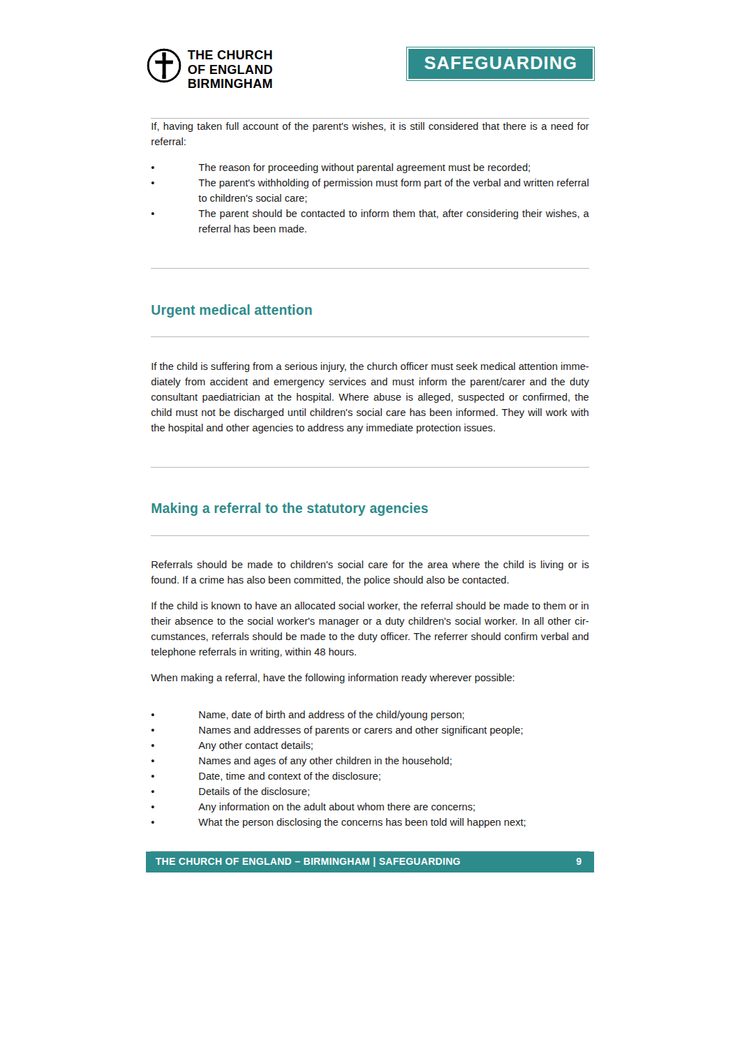THE CHURCH
OF ENGLAND
BIRMINGHAM
SAFEGUARDING
If, having taken full account of the parent's wishes, it is still considered that there is a need for referral:
•The reason for proceeding without parental agreement must be recorded;
•The parent's withholding of permission must form part of the verbal and written referral to children's social care;
•The parent should be contacted to inform them that, after considering their wishes, a referral has been made.
Urgent medical attention
If the child is suffering from a serious injury, the church officer must seek medical attention immediately from accident and emergency services and must inform the parent/carer and the duty consultant paediatrician at the hospital. Where abuse is alleged, suspected or confirmed, the child must not be discharged until children's social care has been informed. They will work with the hospital and other agencies to address any immediate protection issues.
Making a referral to the statutory agencies
Referrals should be made to children's social care for the area where the child is living or is found. If a crime has also been committed, the police should also be contacted.
If the child is known to have an allocated social worker, the referral should be made to them or in their absence to the social worker's manager or a duty children's social worker. In all other circumstances, referrals should be made to the duty officer. The referrer should confirm verbal and telephone referrals in writing, within 48 hours.
When making a referral, have the following information ready wherever possible:
•Name, date of birth and address of the child/young person;
•Names and addresses of parents or carers and other significant people;
•Any other contact details;
•Names and ages of any other children in the household;
•Date, time and context of the disclosure;
•Details of the disclosure;
•Any information on the adult about whom there are concerns;
•What the person disclosing the concerns has been told will happen next;
THE CHURCH OF ENGLAND – BIRMINGHAM | SAFEGUARDING 9